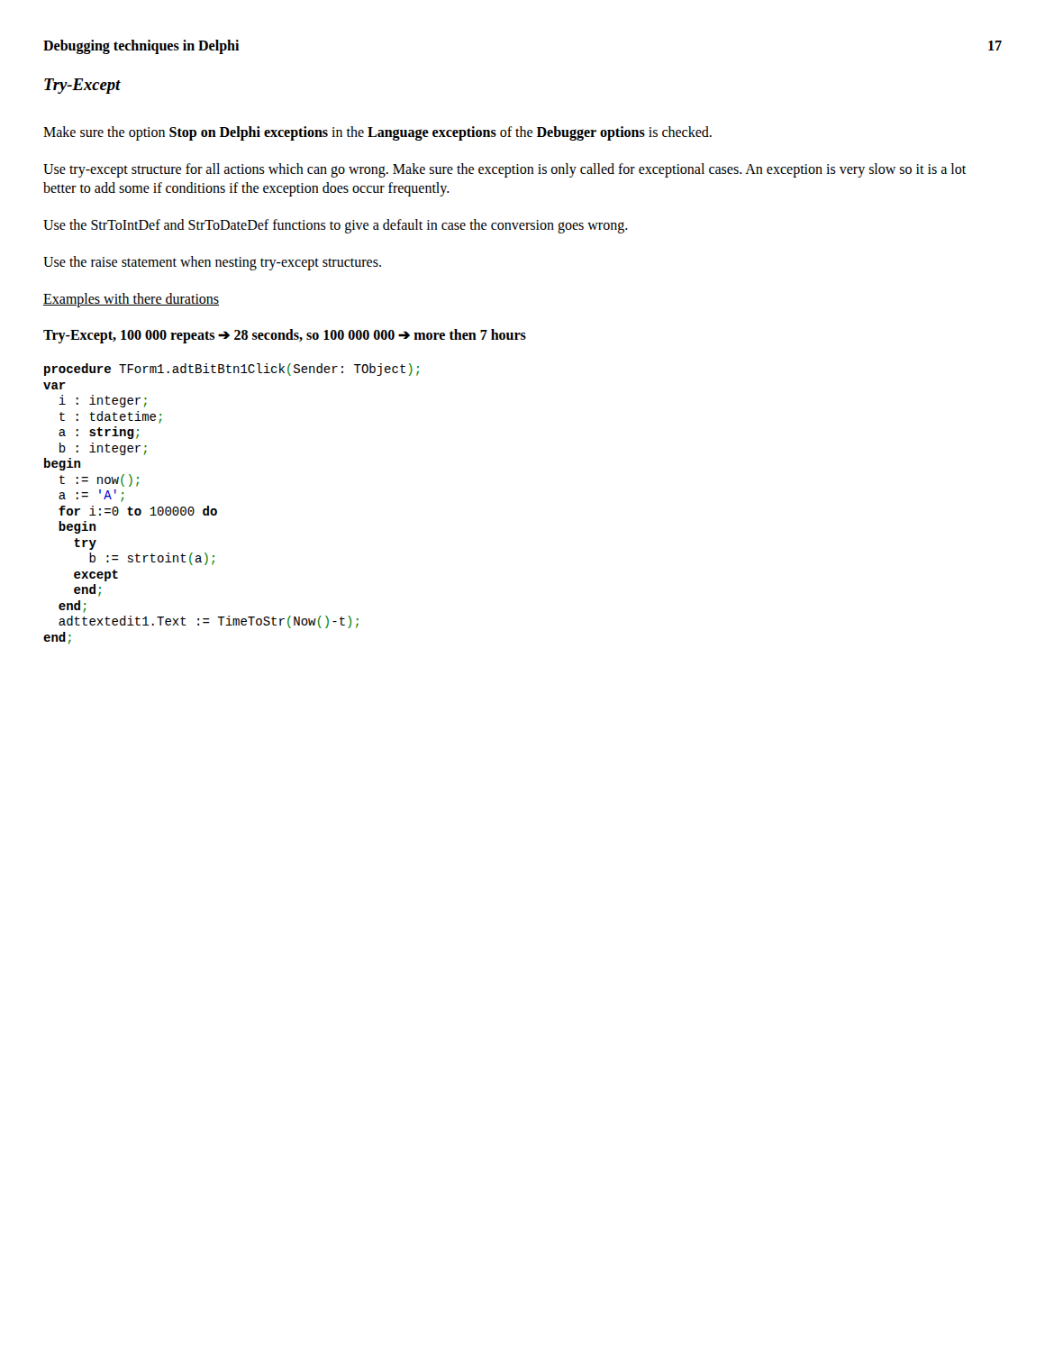Debugging techniques in Delphi 17
Try-Except
Make sure the option Stop on Delphi exceptions in the Language exceptions of the Debugger options is checked.
Use try-except structure for all actions which can go wrong. Make sure the exception is only called for exceptional cases. An exception is very slow so it is a lot better to add some if conditions if the exception does occur frequently.
Use the StrToIntDef and StrToDateDef functions to give a default in case the conversion goes wrong.
Use the raise statement when nesting try-except structures.
Examples with there durations
Try-Except, 100 000 repeats ➔ 28 seconds, so 100 000 000 ➔ more then 7 hours
procedure TForm1.adtBitBtn1Click(Sender: TObject);
var
  i : integer;
  t : tdatetime;
  a : string;
  b : integer;
begin
  t := now();
  a := 'A';
  for i:=0 to 100000 do
  begin
    try
      b := strtoint(a);
    except
    end;
  end;
  adttextedit1.Text := TimeToStr(Now()-t);
end;